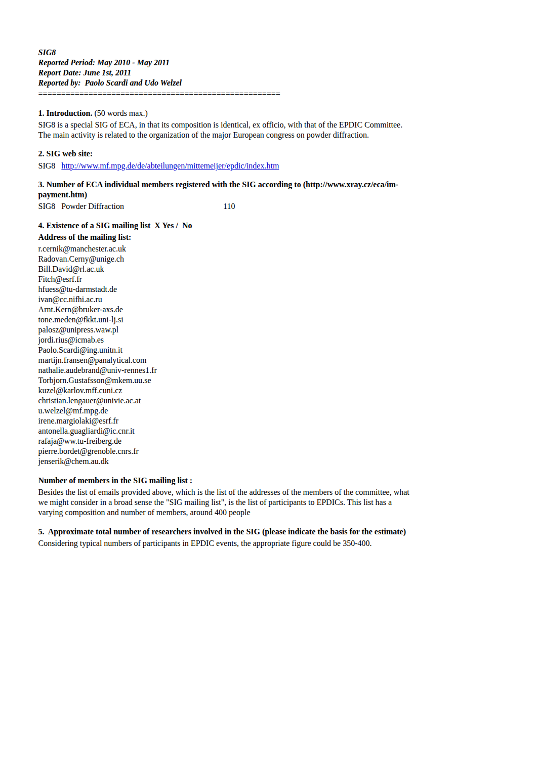SIG8
Reported Period: May 2010 - May 2011
Report Date: June 1st, 2011
Reported by: Paolo Scardi and Udo Welzel
=====================================================
1. Introduction.
(50 words max.)
SIG8 is a special SIG of ECA, in that its composition is identical, ex officio, with that of the EPDIC Committee. The main activity is related to the organization of the major European congress on powder diffraction.
2. SIG web site:
SIG8 http://www.mf.mpg.de/de/abteilungen/mittemeijer/epdic/index.htm
3. Number of ECA individual members registered with the SIG according to (http://www.xray.cz/eca/im-payment.htm)
SIG8 Powder Diffraction 110
4. Existence of a SIG mailing list X Yes / No
Address of the mailing list:
r.cernik@manchester.ac.uk
Radovan.Cerny@unige.ch
Bill.David@rl.ac.uk
Fitch@esrf.fr
hfuess@tu-darmstadt.de
ivan@cc.nifhi.ac.ru
Arnt.Kern@bruker-axs.de
tone.meden@fkkt.uni-lj.si
palosz@unipress.waw.pl
jordi.rius@icmab.es
Paolo.Scardi@ing.unitn.it
martijn.fransen@panalytical.com
nathalie.audebrand@univ-rennes1.fr
Torbjorn.Gustafsson@mkem.uu.se
kuzel@karlov.mff.cuni.cz
christian.lengauer@univie.ac.at
u.welzel@mf.mpg.de
irene.margiolaki@esrf.fr
antonella.guagliardi@ic.cnr.it
rafaja@ww.tu-freiberg.de
pierre.bordet@grenoble.cnrs.fr
jenserik@chem.au.dk
Number of members in the SIG mailing list :
Besides the list of emails provided above, which is the list of the addresses of the members of the committee, what we might consider in a broad sense the "SIG mailing list", is the list of participants to EPDICs. This list has a varying composition and number of members, around 400 people
5. Approximate total number of researchers involved in the SIG (please indicate the basis for the estimate)
Considering typical numbers of participants in EPDIC events, the appropriate figure could be 350-400.